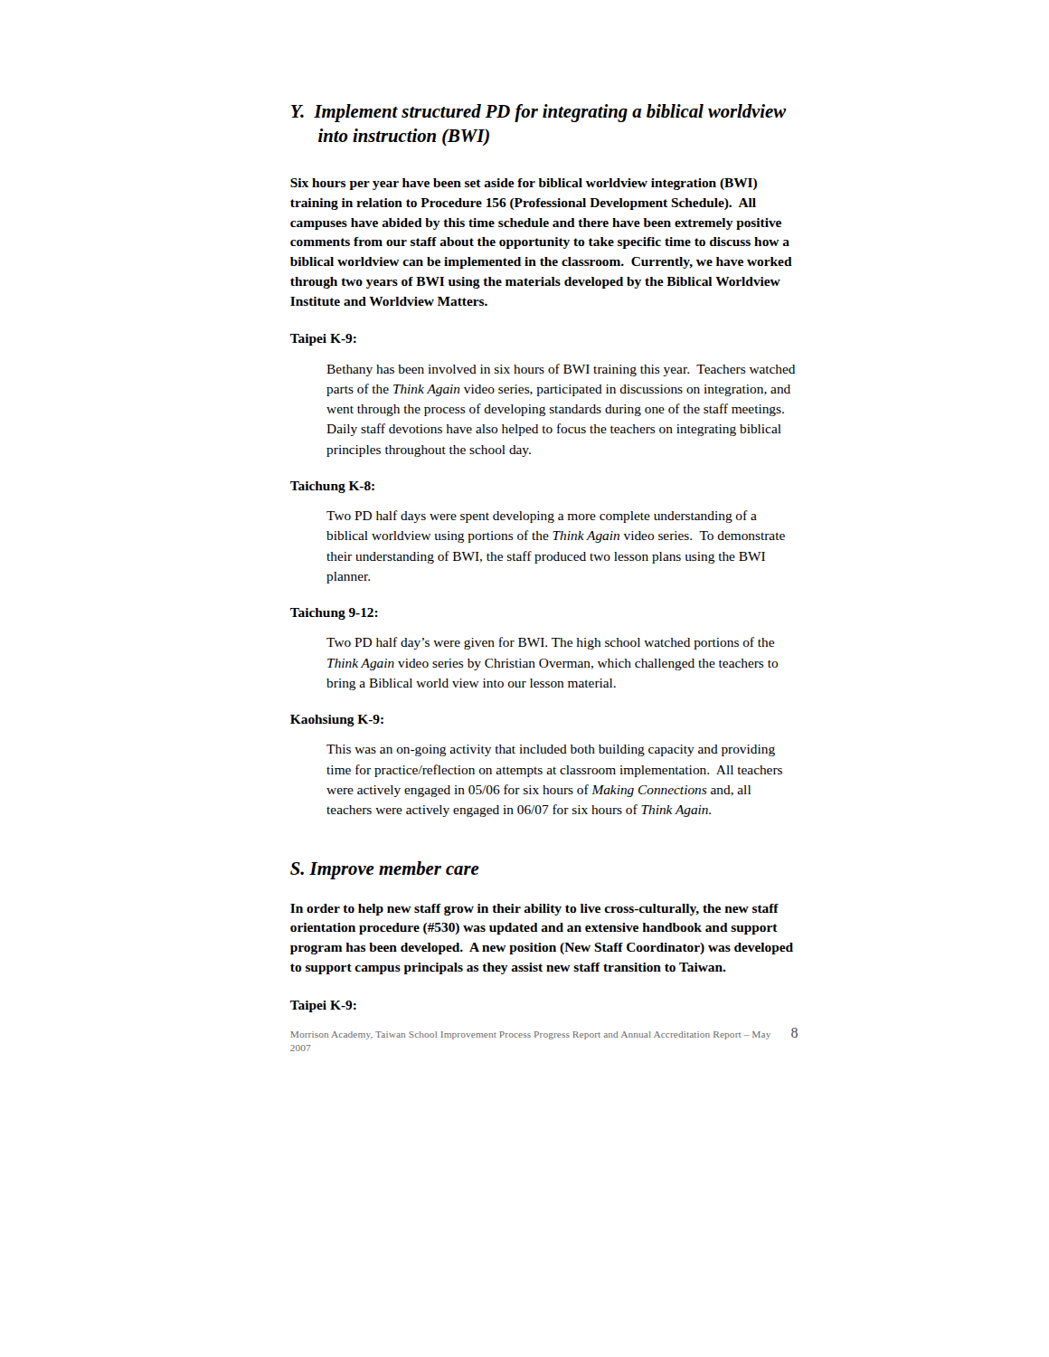Y. Implement structured PD for integrating a biblical worldview into instruction (BWI)
Six hours per year have been set aside for biblical worldview integration (BWI) training in relation to Procedure 156 (Professional Development Schedule). All campuses have abided by this time schedule and there have been extremely positive comments from our staff about the opportunity to take specific time to discuss how a biblical worldview can be implemented in the classroom. Currently, we have worked through two years of BWI using the materials developed by the Biblical Worldview Institute and Worldview Matters.
Taipei K-9:
Bethany has been involved in six hours of BWI training this year. Teachers watched parts of the Think Again video series, participated in discussions on integration, and went through the process of developing standards during one of the staff meetings. Daily staff devotions have also helped to focus the teachers on integrating biblical principles throughout the school day.
Taichung K-8:
Two PD half days were spent developing a more complete understanding of a biblical worldview using portions of the Think Again video series. To demonstrate their understanding of BWI, the staff produced two lesson plans using the BWI planner.
Taichung 9-12:
Two PD half day’s were given for BWI. The high school watched portions of the Think Again video series by Christian Overman, which challenged the teachers to bring a Biblical world view into our lesson material.
Kaohsiung K-9:
This was an on-going activity that included both building capacity and providing time for practice/reflection on attempts at classroom implementation. All teachers were actively engaged in 05/06 for six hours of Making Connections and, all teachers were actively engaged in 06/07 for six hours of Think Again.
S. Improve member care
In order to help new staff grow in their ability to live cross-culturally, the new staff orientation procedure (#530) was updated and an extensive handbook and support program has been developed. A new position (New Staff Coordinator) was developed to support campus principals as they assist new staff transition to Taiwan.
Taipei K-9:
Morrison Academy, Taiwan School Improvement Process Progress Report and Annual Accreditation Report – May 2007 8